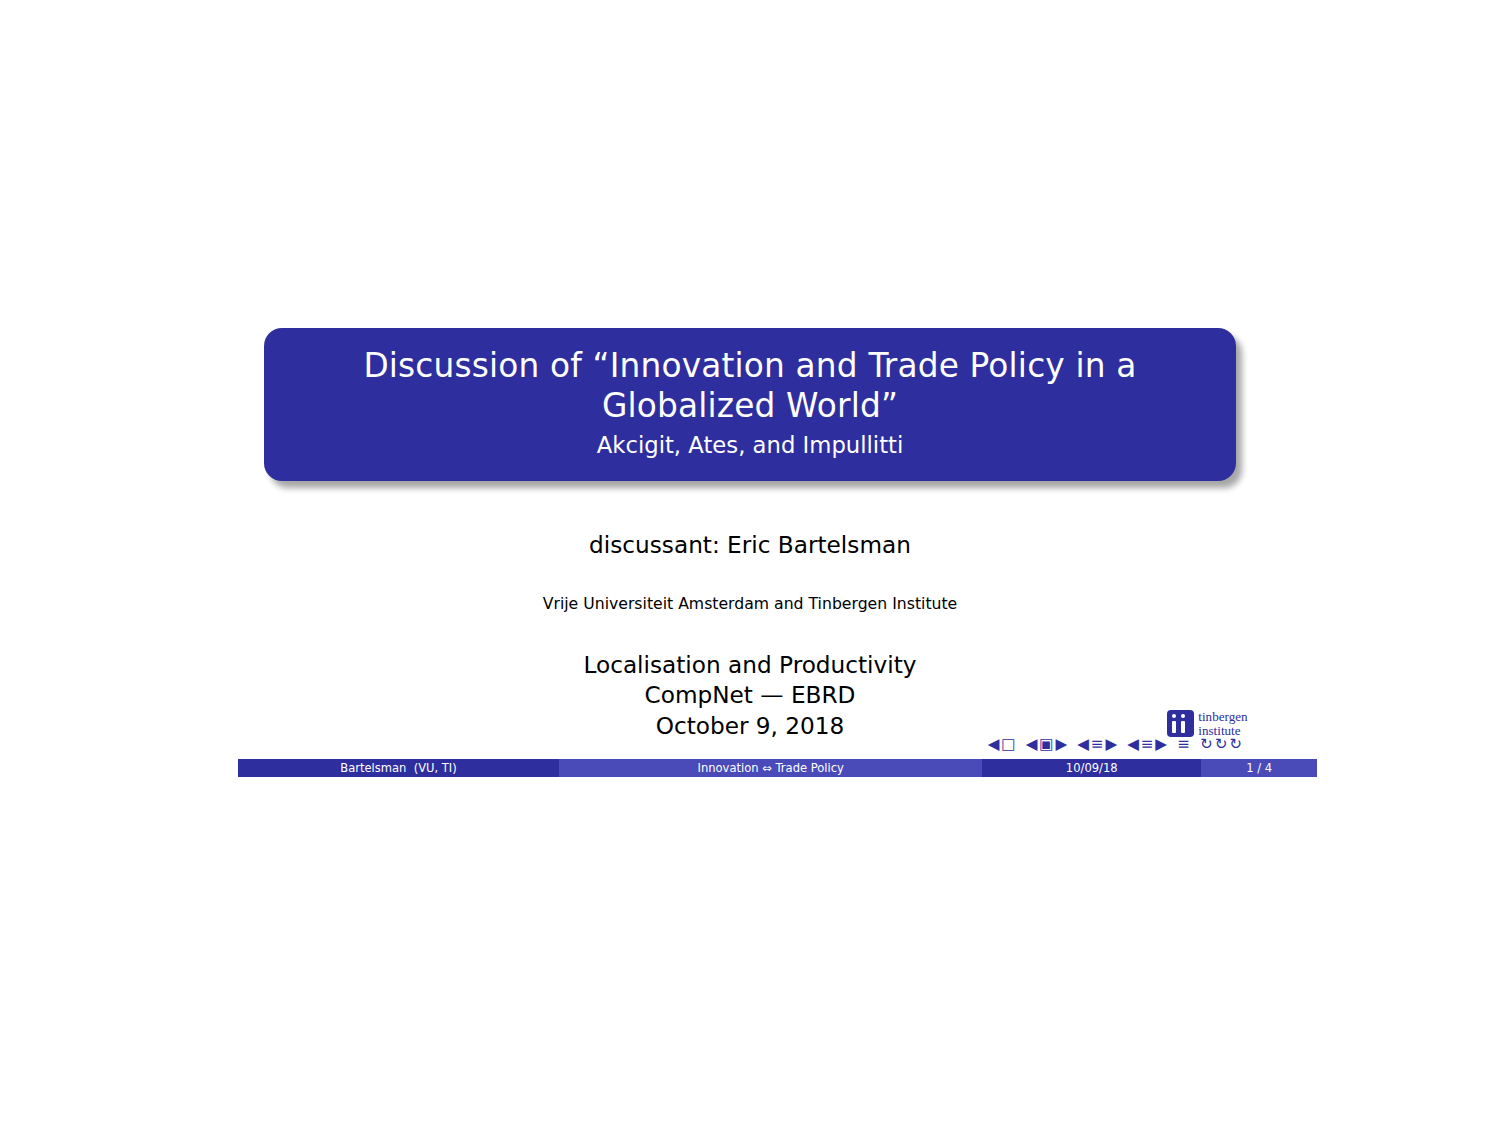Discussion of “Innovation and Trade Policy in a Globalized World”
Akcigit, Ates, and Impullitti
discussant: Eric Bartelsman
Vrije Universiteit Amsterdam and Tinbergen Institute
Localisation and Productivity
CompNet — EBRD
October 9, 2018
tinbergen
institute
◀□ ◀▣▶ ◀≡▶ ◀≡▶ ≡ ↻↻↻
Bartelsman (VU, TI)
Innovation ⇔ Trade Policy
10/09/18
1 / 4